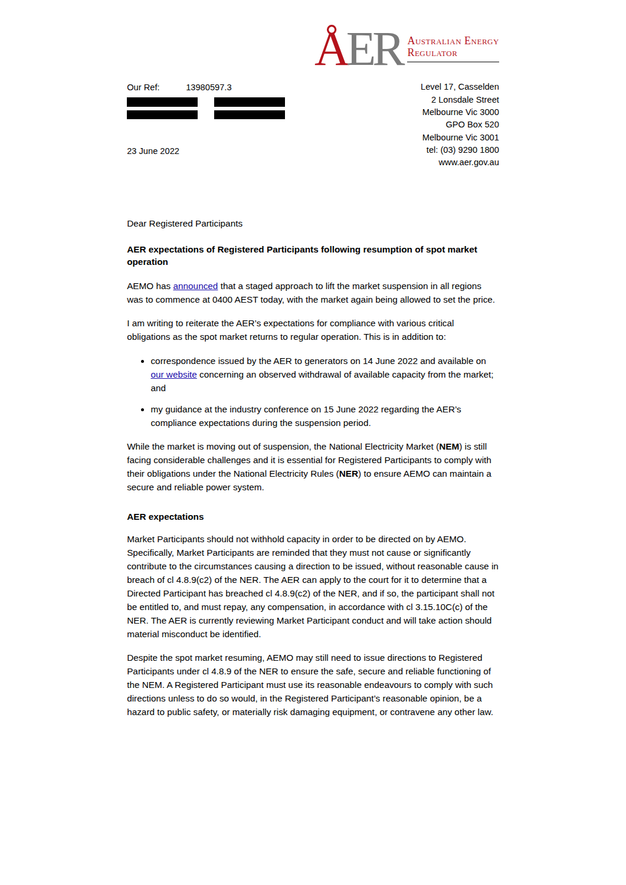ÅER
Australian Energy
Regulator
Our Ref: 13980597.3
23 June 2022
Level 17, Casselden
2 Lonsdale Street
Melbourne Vic 3000
GPO Box 520
Melbourne Vic 3001
tel: (03) 9290 1800
www.aer.gov.au
Dear Registered Participants
AER expectations of Registered Participants following resumption of spot market operation
AEMO has announced that a staged approach to lift the market suspension in all regions was to commence at 0400 AEST today, with the market again being allowed to set the price.
I am writing to reiterate the AER’s expectations for compliance with various critical obligations as the spot market returns to regular operation. This is in addition to:
correspondence issued by the AER to generators on 14 June 2022 and available on our website concerning an observed withdrawal of available capacity from the market; and
my guidance at the industry conference on 15 June 2022 regarding the AER’s compliance expectations during the suspension period.
While the market is moving out of suspension, the National Electricity Market (NEM) is still facing considerable challenges and it is essential for Registered Participants to comply with their obligations under the National Electricity Rules (NER) to ensure AEMO can maintain a secure and reliable power system.
AER expectations
Market Participants should not withhold capacity in order to be directed on by AEMO. Specifically, Market Participants are reminded that they must not cause or significantly contribute to the circumstances causing a direction to be issued, without reasonable cause in breach of cl 4.8.9(c2) of the NER. The AER can apply to the court for it to determine that a Directed Participant has breached cl 4.8.9(c2) of the NER, and if so, the participant shall not be entitled to, and must repay, any compensation, in accordance with cl 3.15.10C(c) of the NER. The AER is currently reviewing Market Participant conduct and will take action should material misconduct be identified.
Despite the spot market resuming, AEMO may still need to issue directions to Registered Participants under cl 4.8.9 of the NER to ensure the safe, secure and reliable functioning of the NEM. A Registered Participant must use its reasonable endeavours to comply with such directions unless to do so would, in the Registered Participant’s reasonable opinion, be a hazard to public safety, or materially risk damaging equipment, or contravene any other law.